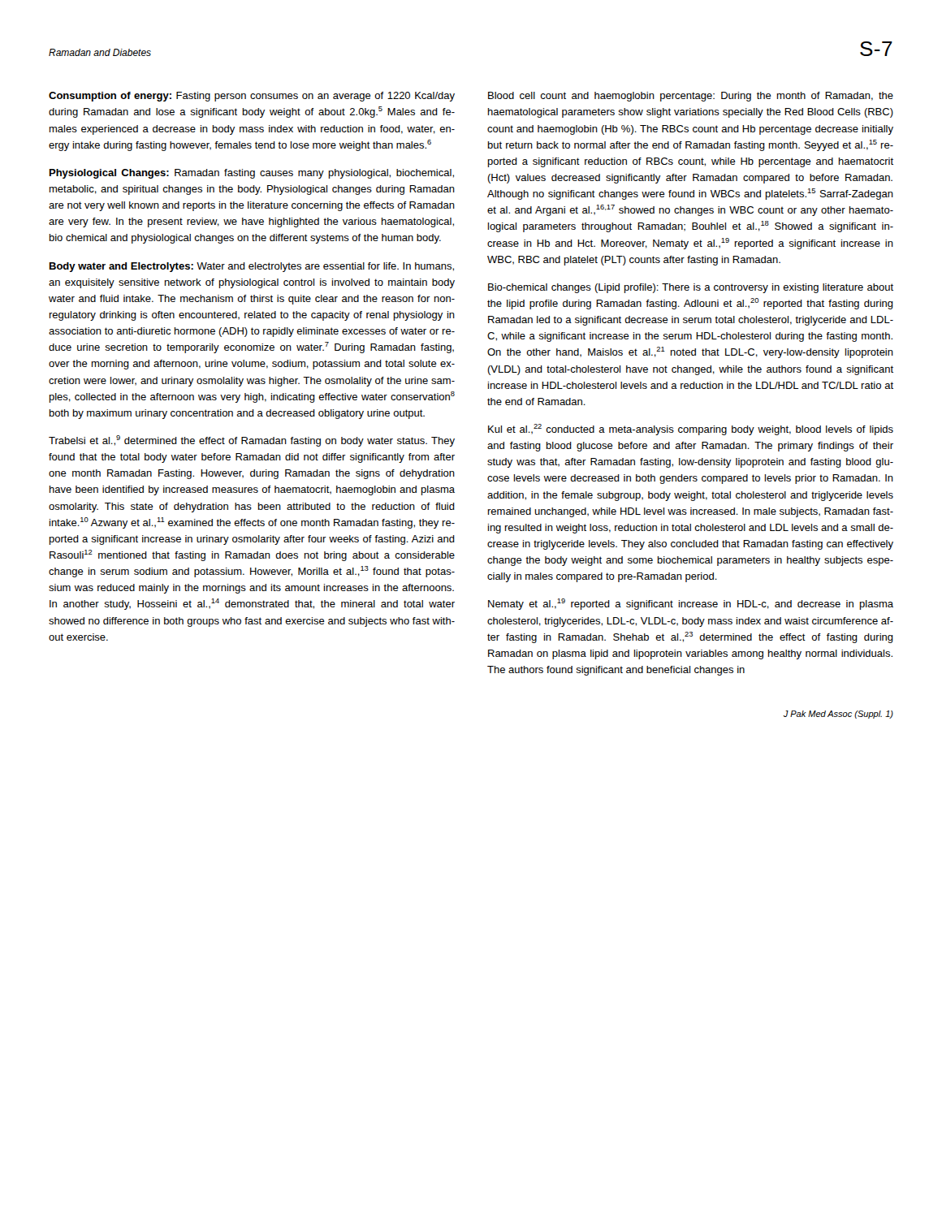Ramadan and Diabetes S-7
Consumption of energy: Fasting person consumes on an average of 1220 Kcal/day during Ramadan and lose a significant body weight of about 2.0kg.5 Males and females experienced a decrease in body mass index with reduction in food, water, energy intake during fasting however, females tend to lose more weight than males.6
Physiological Changes: Ramadan fasting causes many physiological, biochemical, metabolic, and spiritual changes in the body. Physiological changes during Ramadan are not very well known and reports in the literature concerning the effects of Ramadan are very few. In the present review, we have highlighted the various haematological, bio chemical and physiological changes on the different systems of the human body.
Body water and Electrolytes: Water and electrolytes are essential for life. In humans, an exquisitely sensitive network of physiological control is involved to maintain body water and fluid intake. The mechanism of thirst is quite clear and the reason for non-regulatory drinking is often encountered, related to the capacity of renal physiology in association to anti-diuretic hormone (ADH) to rapidly eliminate excesses of water or reduce urine secretion to temporarily economize on water.7 During Ramadan fasting, over the morning and afternoon, urine volume, sodium, potassium and total solute excretion were lower, and urinary osmolality was higher. The osmolality of the urine samples, collected in the afternoon was very high, indicating effective water conservation8 both by maximum urinary concentration and a decreased obligatory urine output.
Trabelsi et al.,9 determined the effect of Ramadan fasting on body water status. They found that the total body water before Ramadan did not differ significantly from after one month Ramadan Fasting. However, during Ramadan the signs of dehydration have been identified by increased measures of haematocrit, haemoglobin and plasma osmolarity. This state of dehydration has been attributed to the reduction of fluid intake.10 Azwany et al.,11 examined the effects of one month Ramadan fasting, they reported a significant increase in urinary osmolarity after four weeks of fasting. Azizi and Rasouli12 mentioned that fasting in Ramadan does not bring about a considerable change in serum sodium and potassium. However, Morilla et al.,13 found that potassium was reduced mainly in the mornings and its amount increases in the afternoons. In another study, Hosseini et al.,14 demonstrated that, the mineral and total water showed no difference in both groups who fast and exercise and subjects who fast without exercise.
Blood cell count and haemoglobin percentage: During the month of Ramadan, the haematological parameters show slight variations specially the Red Blood Cells (RBC) count and haemoglobin (Hb %). The RBCs count and Hb percentage decrease initially but return back to normal after the end of Ramadan fasting month. Seyyed et al.,15 reported a significant reduction of RBCs count, while Hb percentage and haematocrit (Hct) values decreased significantly after Ramadan compared to before Ramadan. Although no significant changes were found in WBCs and platelets.15 Sarraf-Zadegan et al. and Argani et al.,16,17 showed no changes in WBC count or any other haematological parameters throughout Ramadan; Bouhlel et al.,18 Showed a significant increase in Hb and Hct. Moreover, Nematy et al.,19 reported a significant increase in WBC, RBC and platelet (PLT) counts after fasting in Ramadan.
Bio-chemical changes (Lipid profile): There is a controversy in existing literature about the lipid profile during Ramadan fasting. Adlouni et al.,20 reported that fasting during Ramadan led to a significant decrease in serum total cholesterol, triglyceride and LDL-C, while a significant increase in the serum HDL-cholesterol during the fasting month. On the other hand, Maislos et al.,21 noted that LDL-C, very-low-density lipoprotein (VLDL) and total-cholesterol have not changed, while the authors found a significant increase in HDL-cholesterol levels and a reduction in the LDL/HDL and TC/LDL ratio at the end of Ramadan.
Kul et al.,22 conducted a meta-analysis comparing body weight, blood levels of lipids and fasting blood glucose before and after Ramadan. The primary findings of their study was that, after Ramadan fasting, low-density lipoprotein and fasting blood glucose levels were decreased in both genders compared to levels prior to Ramadan. In addition, in the female subgroup, body weight, total cholesterol and triglyceride levels remained unchanged, while HDL level was increased. In male subjects, Ramadan fasting resulted in weight loss, reduction in total cholesterol and LDL levels and a small decrease in triglyceride levels. They also concluded that Ramadan fasting can effectively change the body weight and some biochemical parameters in healthy subjects especially in males compared to pre-Ramadan period.
Nematy et al.,19 reported a significant increase in HDL-c, and decrease in plasma cholesterol, triglycerides, LDL-c, VLDL-c, body mass index and waist circumference after fasting in Ramadan. Shehab et al.,23 determined the effect of fasting during Ramadan on plasma lipid and lipoprotein variables among healthy normal individuals. The authors found significant and beneficial changes in
J Pak Med Assoc (Suppl. 1)